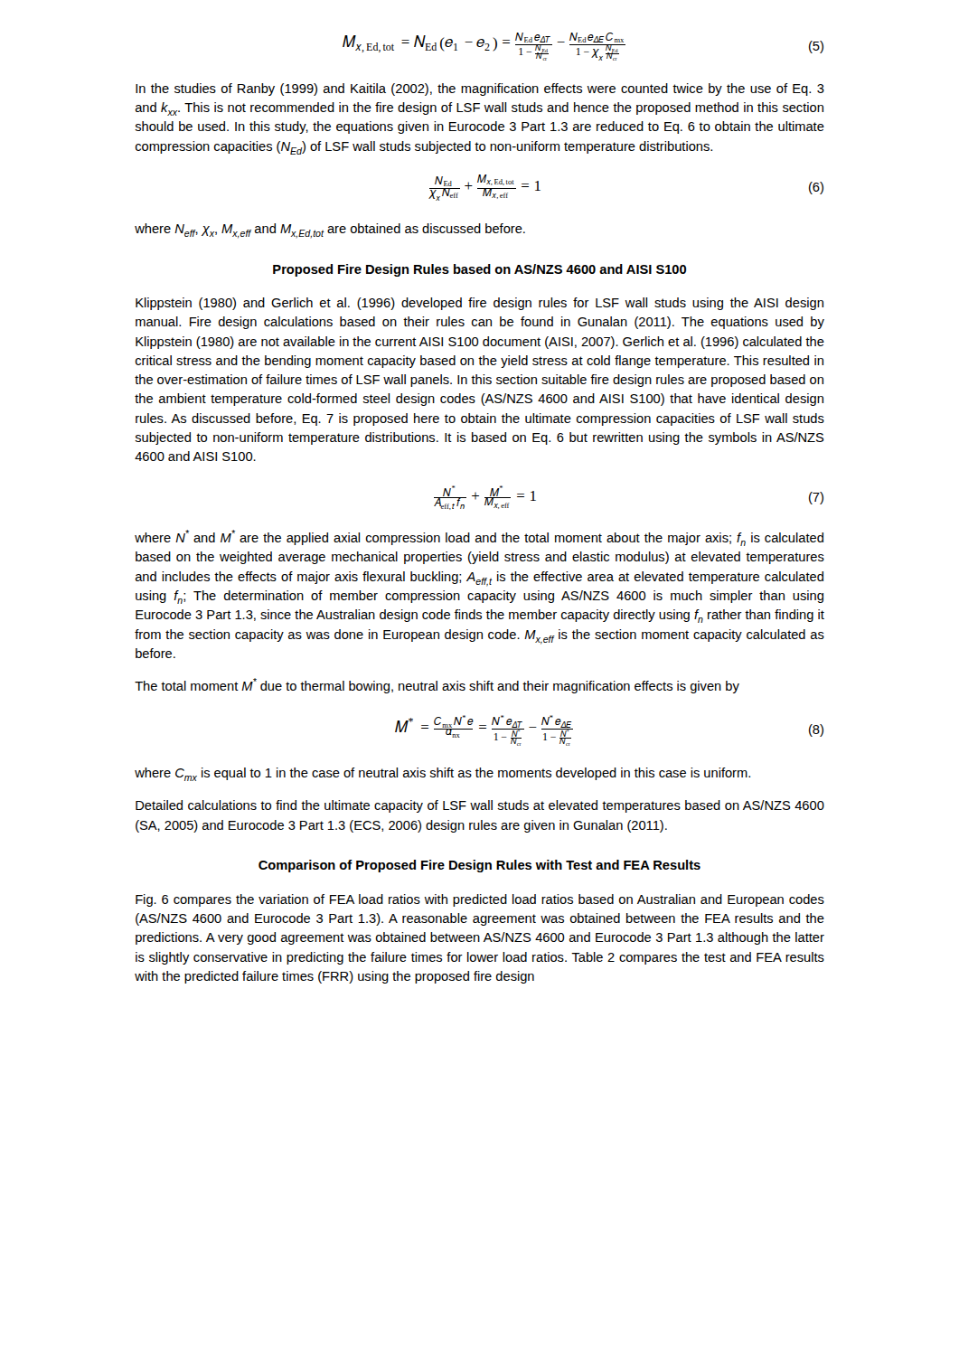Mx,Ed,tot = NEd (e1−e2) = NEdeΔT 1−NEdNcr − NEdeΔECmx 1−χxNEdNcr
(5)
In the studies of Ranby (1999) and Kaitila (2002), the magnification effects were counted twice by the use of Eq. 3 and kxx. This is not recommended in the fire design of LSF wall studs and hence the proposed method in this section should be used. In this study, the equations given in Eurocode 3 Part 1.3 are reduced to Eq. 6 to obtain the ultimate compression capacities (NEd) of LSF wall studs subjected to non-uniform temperature distributions.
NEd χxNeff + Mx,Ed,tot Mx,eff = 1
(6)
where Neff, χx, Mx,eff and Mx,Ed,tot are obtained as discussed before.
Proposed Fire Design Rules based on AS/NZS 4600 and AISI S100
Klippstein (1980) and Gerlich et al. (1996) developed fire design rules for LSF wall studs using the AISI design manual. Fire design calculations based on their rules can be found in Gunalan (2011). The equations used by Klippstein (1980) are not available in the current AISI S100 document (AISI, 2007). Gerlich et al. (1996) calculated the critical stress and the bending moment capacity based on the yield stress at cold flange temperature. This resulted in the over-estimation of failure times of LSF wall panels. In this section suitable fire design rules are proposed based on the ambient temperature cold-formed steel design codes (AS/NZS 4600 and AISI S100) that have identical design rules. As discussed before, Eq. 7 is proposed here to obtain the ultimate compression capacities of LSF wall studs subjected to non-uniform temperature distributions. It is based on Eq. 6 but rewritten using the symbols in AS/NZS 4600 and AISI S100.
N* Aeff,tfn + M* Mx,eff = 1
(7)
where N* and M* are the applied axial compression load and the total moment about the major axis; fn is calculated based on the weighted average mechanical properties (yield stress and elastic modulus) at elevated temperatures and includes the effects of major axis flexural buckling; Aeff,t is the effective area at elevated temperature calculated using fn; The determination of member compression capacity using AS/NZS 4600 is much simpler than using Eurocode 3 Part 1.3, since the Australian design code finds the member capacity directly using fn rather than finding it from the section capacity as was done in European design code. Mx,eff is the section moment capacity calculated as before.
The total moment M* due to thermal bowing, neutral axis shift and their magnification effects is given by
M* = CmxN*e αnx = N*eΔT 1−N*Ncr − N*eΔE 1−N*Ncr
(8)
where Cmx is equal to 1 in the case of neutral axis shift as the moments developed in this case is uniform.
Detailed calculations to find the ultimate capacity of LSF wall studs at elevated temperatures based on AS/NZS 4600 (SA, 2005) and Eurocode 3 Part 1.3 (ECS, 2006) design rules are given in Gunalan (2011).
Comparison of Proposed Fire Design Rules with Test and FEA Results
Fig. 6 compares the variation of FEA load ratios with predicted load ratios based on Australian and European codes (AS/NZS 4600 and Eurocode 3 Part 1.3). A reasonable agreement was obtained between the FEA results and the predictions. A very good agreement was obtained between AS/NZS 4600 and Eurocode 3 Part 1.3 although the latter is slightly conservative in predicting the failure times for lower load ratios. Table 2 compares the test and FEA results with the predicted failure times (FRR) using the proposed fire design